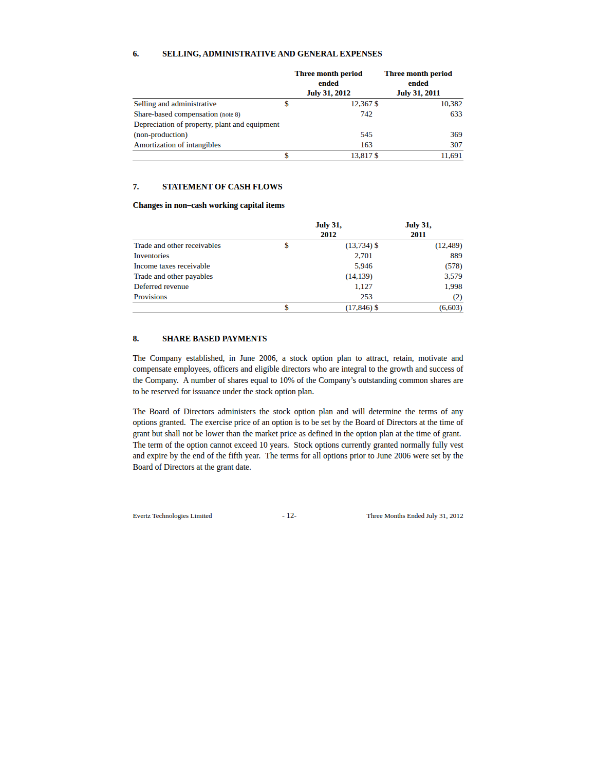6. SELLING, ADMINISTRATIVE AND GENERAL EXPENSES
| | Three month period ended July 31, 2012 | Three month period ended July 31, 2011 |
| Selling and administrative | $ | 12,367 | $ | 10,382 |
| Share-based compensation (note 8) | | 742 | | 633 |
| Depreciation of property, plant and equipment | | | | |
| (non-production) | | 545 | | 369 |
| Amortization of intangibles | | 163 | | 307 |
| | $ | 13,817 | $ | 11,691 |
7. STATEMENT OF CASH FLOWS
Changes in non–cash working capital items
| | July 31, 2012 | July 31, 2011 |
| Trade and other receivables | $ | (13,734) | $ | (12,489) |
| Inventories | | 2,701 | | 889 |
| Income taxes receivable | | 5,946 | | (578) |
| Trade and other payables | | (14,139) | | 3,579 |
| Deferred revenue | | 1,127 | | 1,998 |
| Provisions | | 253 | | (2) |
| | $ | (17,846) | $ | (6,603) |
8. SHARE BASED PAYMENTS
The Company established, in June 2006, a stock option plan to attract, retain, motivate and compensate employees, officers and eligible directors who are integral to the growth and success of the Company. A number of shares equal to 10% of the Company’s outstanding common shares are to be reserved for issuance under the stock option plan.
The Board of Directors administers the stock option plan and will determine the terms of any options granted. The exercise price of an option is to be set by the Board of Directors at the time of grant but shall not be lower than the market price as defined in the option plan at the time of grant. The term of the option cannot exceed 10 years. Stock options currently granted normally fully vest and expire by the end of the fifth year. The terms for all options prior to June 2006 were set by the Board of Directors at the grant date.
Evertz Technologies Limited
- 12-
Three Months Ended July 31, 2012